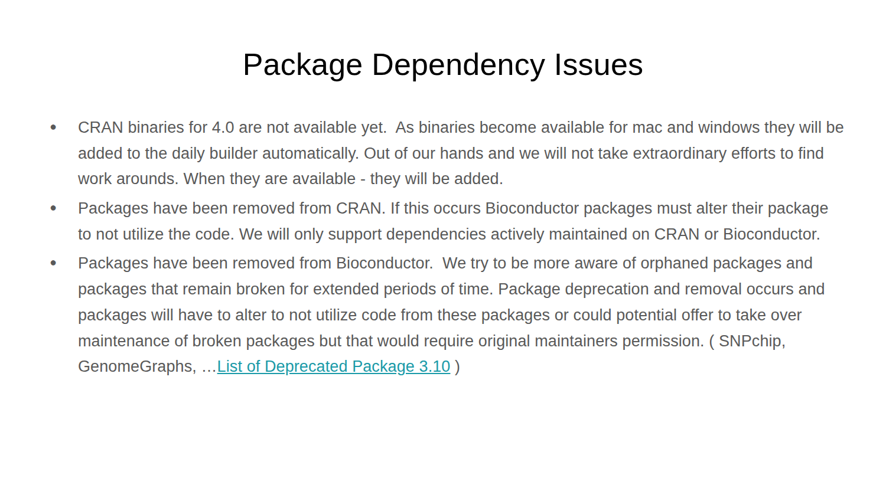Package Dependency Issues
CRAN binaries for 4.0 are not available yet. As binaries become available for mac and windows they will be added to the daily builder automatically. Out of our hands and we will not take extraordinary efforts to find work arounds. When they are available - they will be added.
Packages have been removed from CRAN. If this occurs Bioconductor packages must alter their package to not utilize the code. We will only support dependencies actively maintained on CRAN or Bioconductor.
Packages have been removed from Bioconductor. We try to be more aware of orphaned packages and packages that remain broken for extended periods of time. Package deprecation and removal occurs and packages will have to alter to not utilize code from these packages or could potential offer to take over maintenance of broken packages but that would require original maintainers permission. ( SNPchip, GenomeGraphs, …List of Deprecated Package 3.10 )